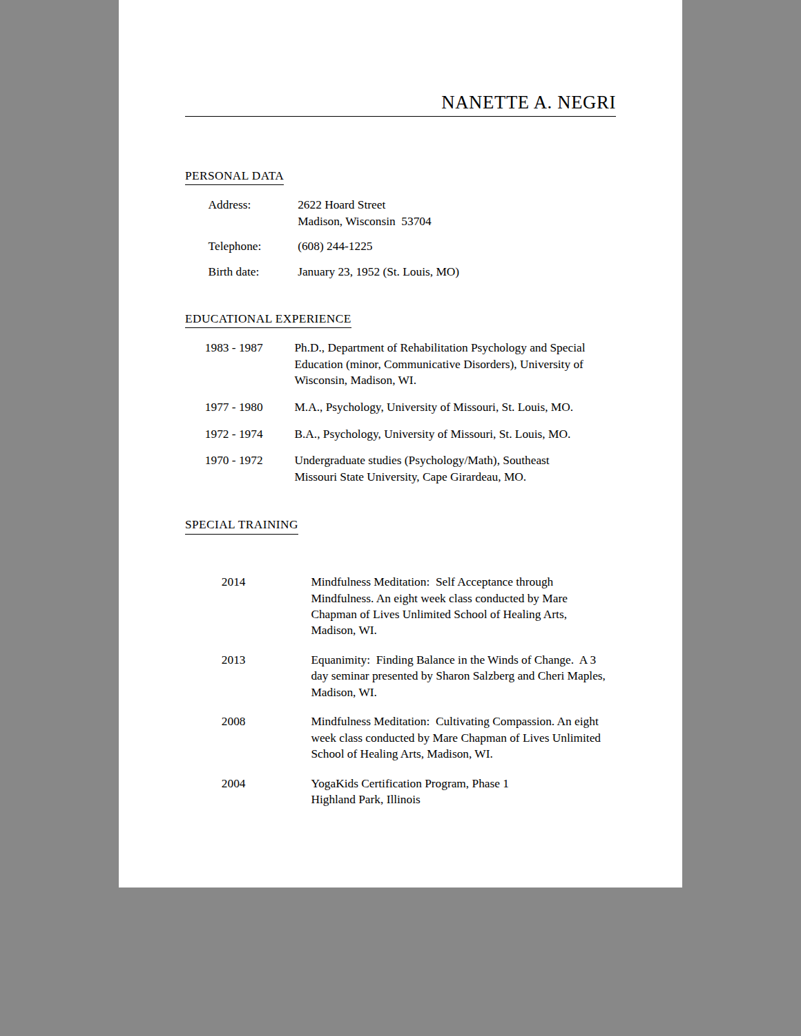NANETTE A. NEGRI
Personal Data
| Address: | 2622 Hoard Street Madison, Wisconsin 53704 |
| Telephone: | (608) 244-1225 |
| Birth date: | January 23, 1952 (St. Louis, MO) |
Educational Experience
| 1983 - 1987 | Ph.D., Department of Rehabilitation Psychology and Special Education (minor, Communicative Disorders), University of Wisconsin, Madison, WI. |
| 1977 - 1980 | M.A., Psychology, University of Missouri, St. Louis, MO. |
| 1972 - 1974 | B.A., Psychology, University of Missouri, St. Louis, MO. |
| 1970 - 1972 | Undergraduate studies (Psychology/Math), Southeast Missouri State University, Cape Girardeau, MO. |
Special Training
| 2014 | Mindfulness Meditation: Self Acceptance through Mindfulness. An eight week class conducted by Mare Chapman of Lives Unlimited School of Healing Arts, Madison, WI. |
| 2013 | Equanimity: Finding Balance in the Winds of Change. A 3 day seminar presented by Sharon Salzberg and Cheri Maples, Madison, WI. |
| 2008 | Mindfulness Meditation: Cultivating Compassion. An eight week class conducted by Mare Chapman of Lives Unlimited School of Healing Arts, Madison, WI. |
| 2004 | YogaKids Certification Program, Phase 1 Highland Park, Illinois |